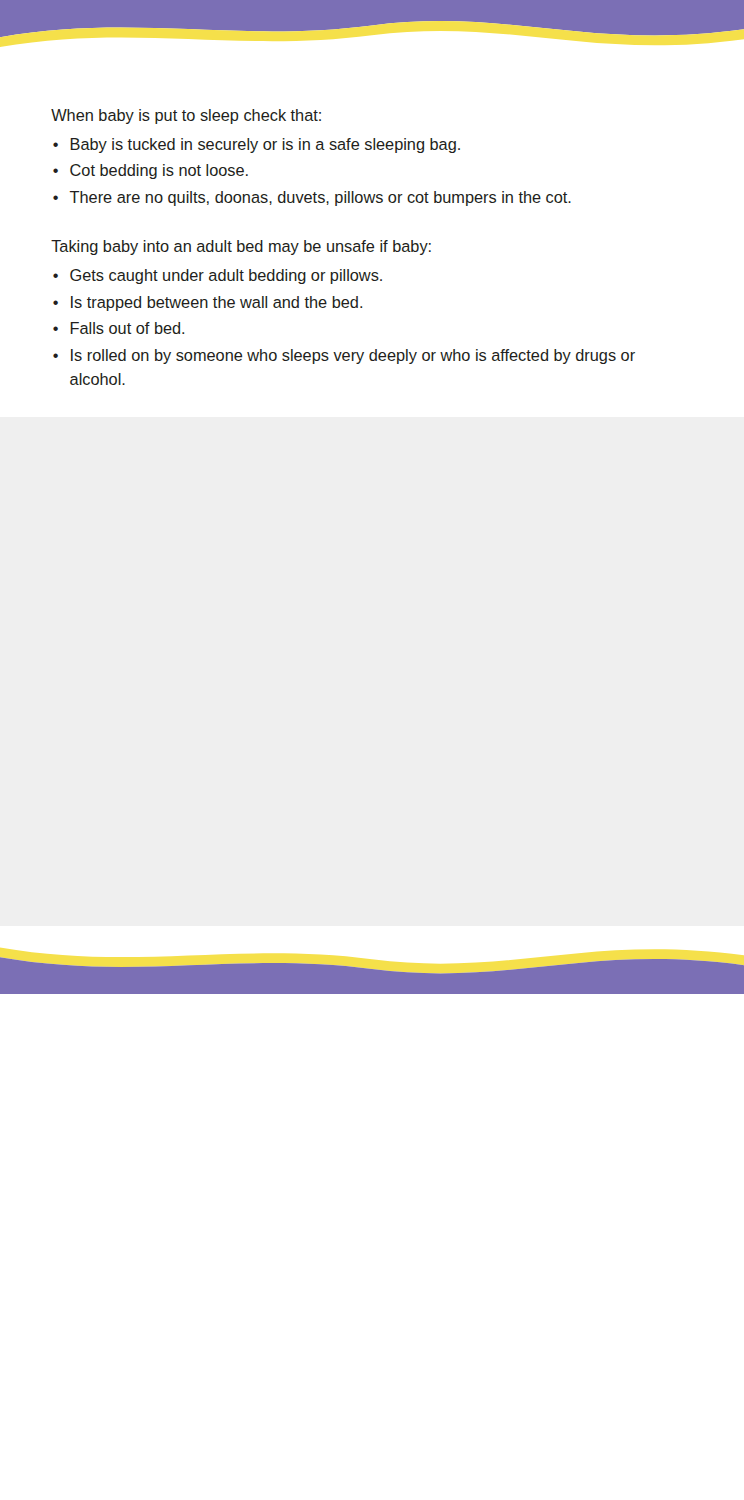When baby is put to sleep check that:
Baby is tucked in securely or is in a safe sleeping bag.
Cot bedding is not loose.
There are no quilts, doonas, duvets, pillows or cot bumpers in the cot.
Taking baby into an adult bed may be unsafe if baby:
Gets caught under adult bedding or pillows.
Is trapped between the wall and the bed.
Falls out of bed.
Is rolled on by someone who sleeps very deeply or who is affected by drugs or alcohol.